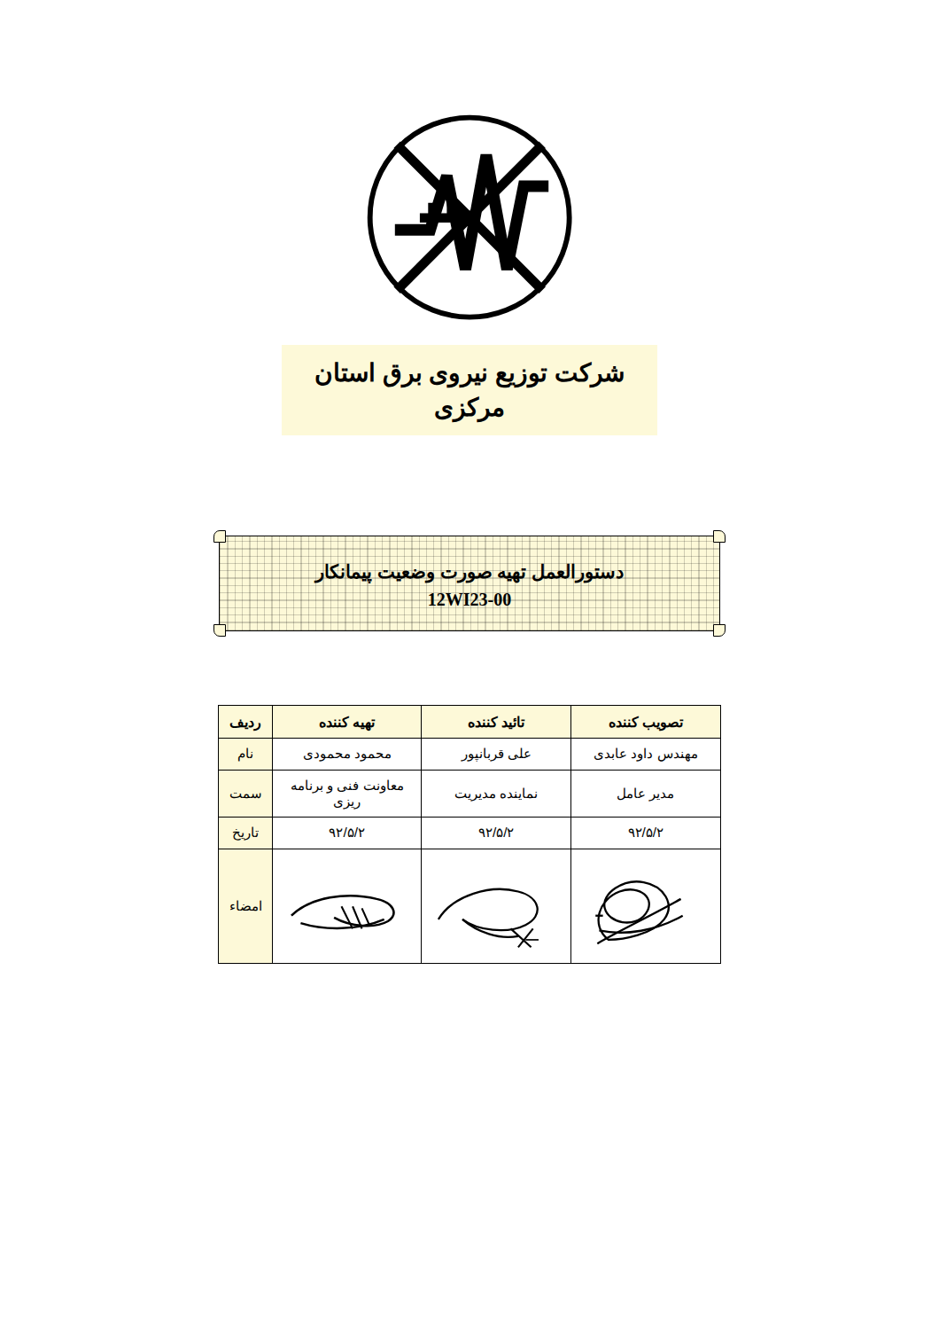شرکت توزیع نیروی برق استان مرکزی
دستورالعمل تهیه صورت وضعیت پیمانکار
12WI23-00
| تصویب کننده | تائید کننده | تهیه کننده | ردیف |
| --- | --- | --- | --- |
| مهندس داود عابدی | علی قربانپور | محمود محمودی | نام |
| مدیر عامل | نماینده مدیریت | معاونت فنی و برنامه ریزی | سمت |
| ۹۲/۵/۲ | ۹۲/۵/۲ | ۹۲/۵/۲ | تاریخ |
| | | | امضاء |